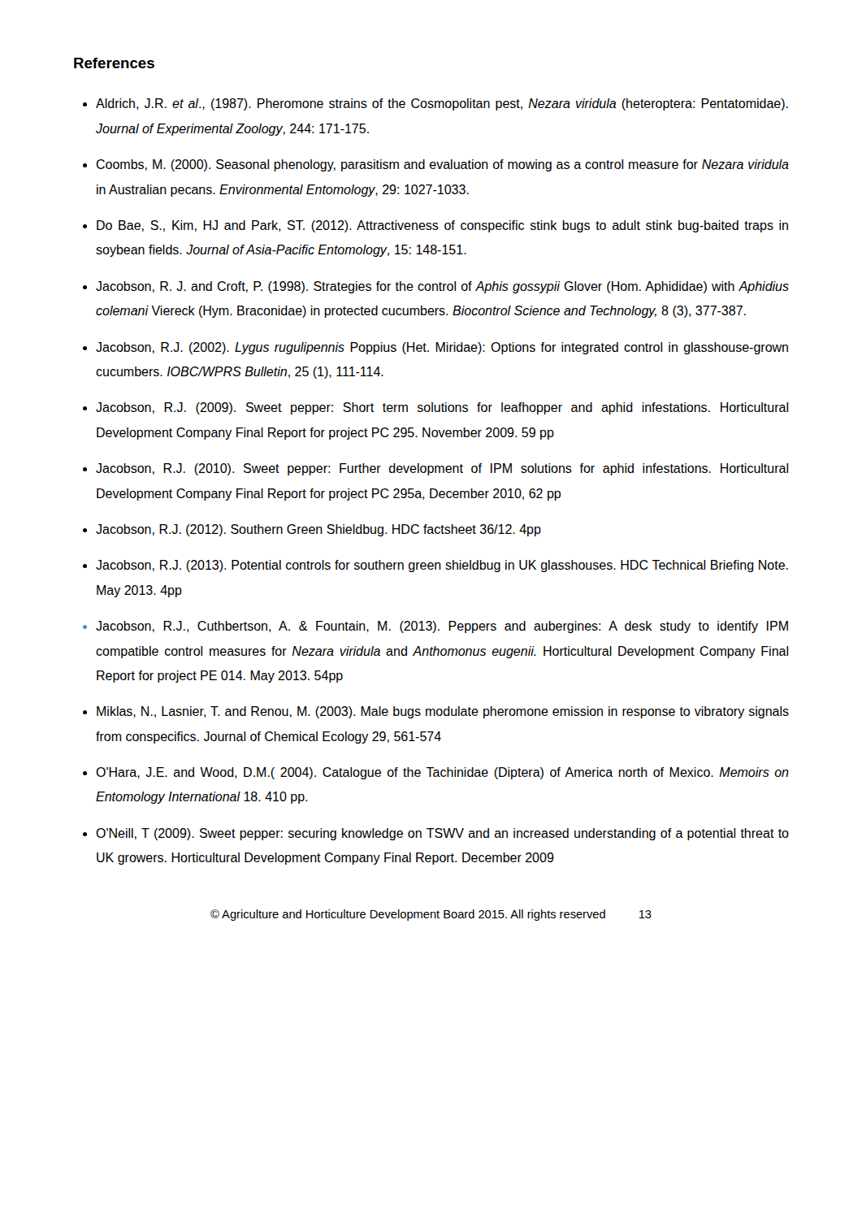References
Aldrich, J.R. et al., (1987). Pheromone strains of the Cosmopolitan pest, Nezara viridula (heteroptera: Pentatomidae). Journal of Experimental Zoology, 244: 171-175.
Coombs, M. (2000). Seasonal phenology, parasitism and evaluation of mowing as a control measure for Nezara viridula in Australian pecans. Environmental Entomology, 29: 1027-1033.
Do Bae, S., Kim, HJ and Park, ST. (2012). Attractiveness of conspecific stink bugs to adult stink bug-baited traps in soybean fields. Journal of Asia-Pacific Entomology, 15: 148-151.
Jacobson, R. J. and Croft, P. (1998). Strategies for the control of Aphis gossypii Glover (Hom. Aphididae) with Aphidius colemani Viereck (Hym. Braconidae) in protected cucumbers. Biocontrol Science and Technology, 8 (3), 377-387.
Jacobson, R.J. (2002). Lygus rugulipennis Poppius (Het. Miridae): Options for integrated control in glasshouse-grown cucumbers. IOBC/WPRS Bulletin, 25 (1), 111-114.
Jacobson, R.J. (2009). Sweet pepper: Short term solutions for leafhopper and aphid infestations. Horticultural Development Company Final Report for project PC 295. November 2009. 59 pp
Jacobson, R.J. (2010). Sweet pepper: Further development of IPM solutions for aphid infestations. Horticultural Development Company Final Report for project PC 295a, December 2010, 62 pp
Jacobson, R.J. (2012). Southern Green Shieldbug. HDC factsheet 36/12. 4pp
Jacobson, R.J. (2013). Potential controls for southern green shieldbug in UK glasshouses. HDC Technical Briefing Note. May 2013. 4pp
Jacobson, R.J., Cuthbertson, A. & Fountain, M. (2013). Peppers and aubergines: A desk study to identify IPM compatible control measures for Nezara viridula and Anthomonus eugenii. Horticultural Development Company Final Report for project PE 014. May 2013. 54pp
Miklas, N., Lasnier, T. and Renou, M. (2003). Male bugs modulate pheromone emission in response to vibratory signals from conspecifics. Journal of Chemical Ecology 29, 561-574
O'Hara, J.E. and Wood, D.M.( 2004). Catalogue of the Tachinidae (Diptera) of America north of Mexico. Memoirs on Entomology International 18. 410 pp.
O'Neill, T (2009). Sweet pepper: securing knowledge on TSWV and an increased understanding of a potential threat to UK growers. Horticultural Development Company Final Report. December 2009
© Agriculture and Horticulture Development Board 2015. All rights reserved13